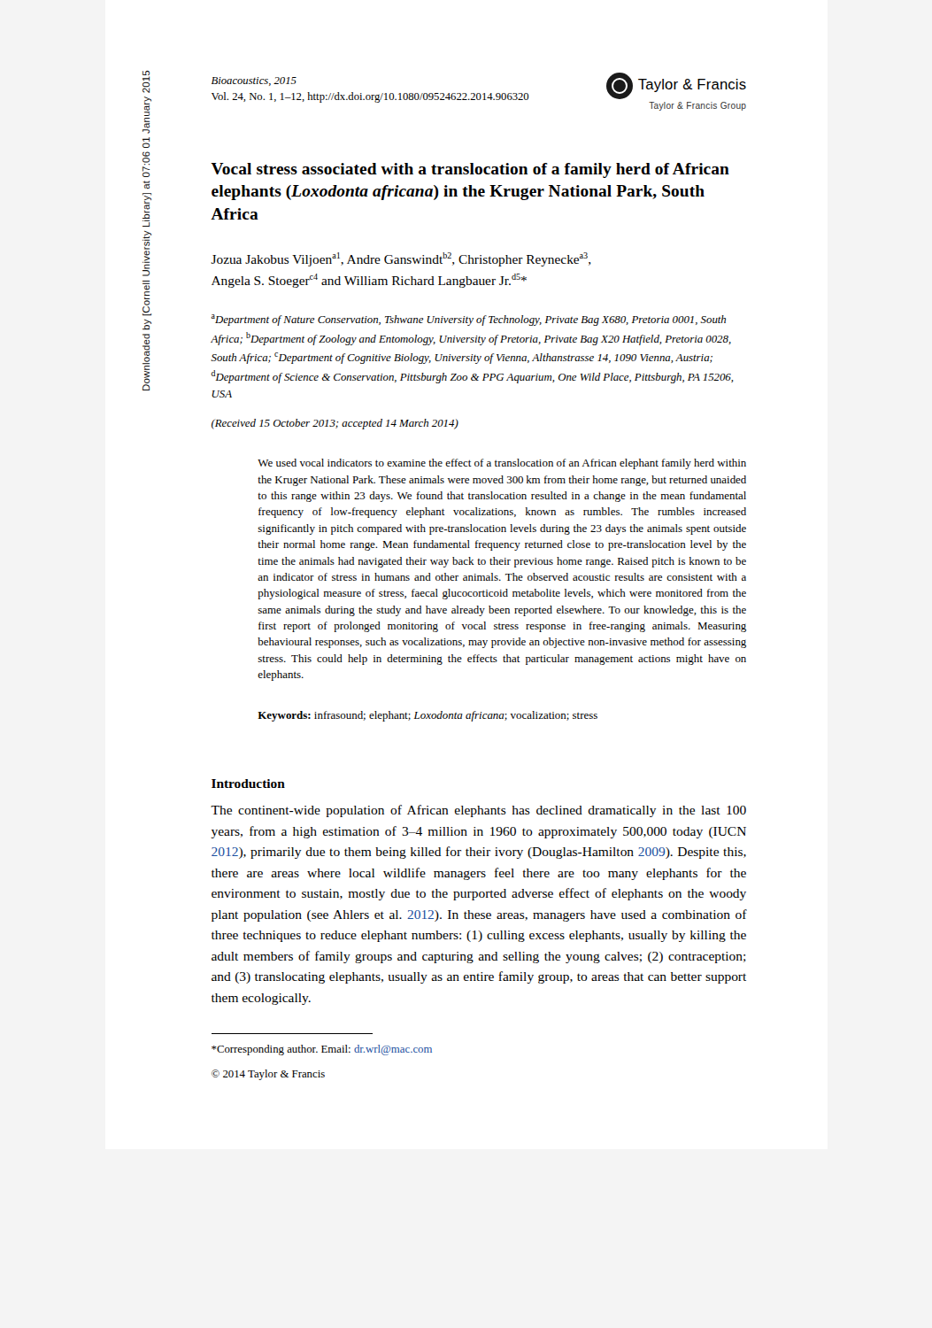Downloaded by [Cornell University Library] at 07:06 01 January 2015
Bioacoustics, 2015
Vol. 24, No. 1, 1–12, http://dx.doi.org/10.1080/09524622.2014.906320
Taylor & Francis
Taylor & Francis Group
Vocal stress associated with a translocation of a family herd of African elephants (Loxodonta africana) in the Kruger National Park, South Africa
Jozua Jakobus Viljoena1, Andre Ganswindtb2, Christopher Reyneckea3,
Angela S. Stoegerc4 and William Richard Langbauer Jr.d5*
aDepartment of Nature Conservation, Tshwane University of Technology, Private Bag X680, Pretoria 0001, South Africa; bDepartment of Zoology and Entomology, University of Pretoria, Private Bag X20 Hatfield, Pretoria 0028, South Africa; cDepartment of Cognitive Biology, University of Vienna, Althanstrasse 14, 1090 Vienna, Austria; dDepartment of Science & Conservation, Pittsburgh Zoo & PPG Aquarium, One Wild Place, Pittsburgh, PA 15206, USA
(Received 15 October 2013; accepted 14 March 2014)
We used vocal indicators to examine the effect of a translocation of an African elephant family herd within the Kruger National Park. These animals were moved 300 km from their home range, but returned unaided to this range within 23 days. We found that translocation resulted in a change in the mean fundamental frequency of low-frequency elephant vocalizations, known as rumbles. The rumbles increased significantly in pitch compared with pre-translocation levels during the 23 days the animals spent outside their normal home range. Mean fundamental frequency returned close to pre-translocation level by the time the animals had navigated their way back to their previous home range. Raised pitch is known to be an indicator of stress in humans and other animals. The observed acoustic results are consistent with a physiological measure of stress, faecal glucocorticoid metabolite levels, which were monitored from the same animals during the study and have already been reported elsewhere. To our knowledge, this is the first report of prolonged monitoring of vocal stress response in free-ranging animals. Measuring behavioural responses, such as vocalizations, may provide an objective non-invasive method for assessing stress. This could help in determining the effects that particular management actions might have on elephants.
Keywords: infrasound; elephant; Loxodonta africana; vocalization; stress
Introduction
The continent-wide population of African elephants has declined dramatically in the last 100 years, from a high estimation of 3–4 million in 1960 to approximately 500,000 today (IUCN 2012), primarily due to them being killed for their ivory (Douglas-Hamilton 2009). Despite this, there are areas where local wildlife managers feel there are too many elephants for the environment to sustain, mostly due to the purported adverse effect of elephants on the woody plant population (see Ahlers et al. 2012). In these areas, managers have used a combination of three techniques to reduce elephant numbers: (1) culling excess elephants, usually by killing the adult members of family groups and capturing and selling the young calves; (2) contraception; and (3) translocating elephants, usually as an entire family group, to areas that can better support them ecologically.
*Corresponding author. Email: dr.wrl@mac.com
© 2014 Taylor & Francis